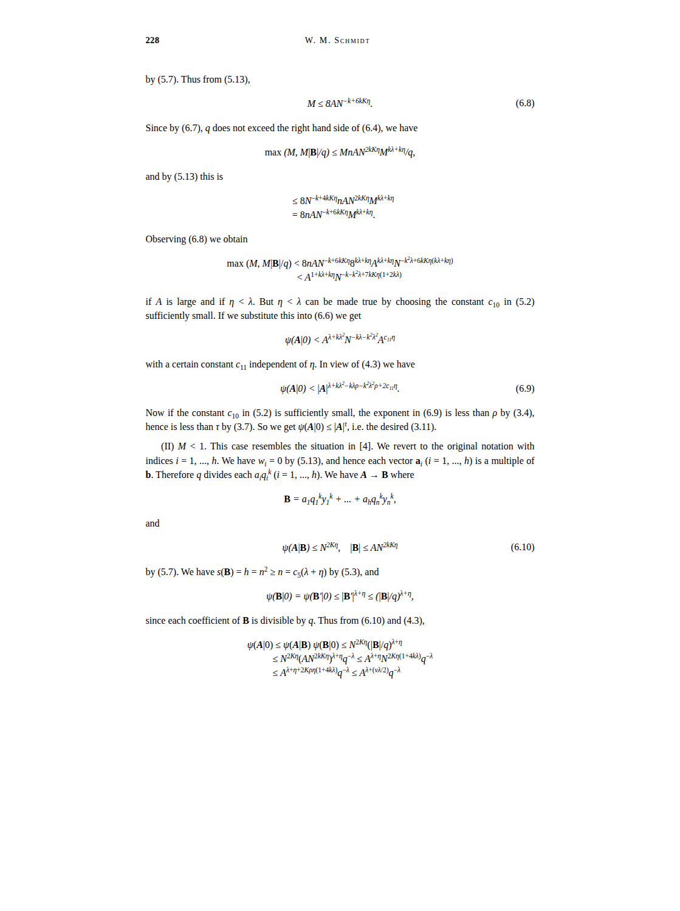228
W. M. Schmidt
by (5.7). Thus from (5.13),
M ≤ 8AN−k+6kKη. (6.8)
Since by (6.7), q does not exceed the right hand side of (6.4), we have
max (M, M|B|/q) ≤ MnAN2kKηMkλ+kη/q,
and by (5.13) this is
≤ 8N−k+4kKηnAN2kKηMkλ+kη = 8nAN−k+6kKηMkλ+kη.
Observing (6.8) we obtain
max (M, M|B|/q) < 8nAN−k+6kKη8kλ+kηAkλ+kηN−k2λ+6kKη(kλ+kη) < A1+kλ+kηN−k−k2λ+7kKη(1+2kλ)
if A is large and if η < λ. But η < λ can be made true by choosing the constant c10 in (5.2) sufficiently small. If we substitute this into (6.6) we get
ψ(A|0) < Aλ+kλ2N−kλ−k2λ2Ac11η
with a certain constant c11 independent of η. In view of (4.3) we have
ψ(A|0) < |A|λ+kλ2−kλρ−k2λ2ρ+2c11η. (6.9)
Now if the constant c10 in (5.2) is sufficiently small, the exponent in (6.9) is less than ρ by (3.4), hence is less than τ by (3.7). So we get ψ(A|0) ≤ |A|τ, i.e. the desired (3.11).
(II) M < 1. This case resembles the situation in [4]. We revert to the original notation with indices i = 1, ..., h. We have wi = 0 by (5.13), and hence each vector ai (i = 1, ..., h) is a multiple of b. Therefore q divides each aiqik (i = 1, ..., h). We have A → B where
B = a1q1ky1k + ... + ahqnkynk,
and
ψ(A|B) ≤ N2Kη, |B| ≤ AN2kKη (6.10)
by (5.7). We have s(B) = h = n2 ≥ n = c5(λ + η) by (5.3), and
ψ(B|0) = ψ(B′|0) ≤ |B′|λ+η ≤ (|B|/q)λ+η,
since each coefficient of B is divisible by q. Thus from (6.10) and (4.3),
ψ(A|0) ≤ ψ(A|B) ψ(B|0) ≤ N2Kη(|B|/q)λ+η ≤ N2Kη(AN2kKη)λ+ηq−λ ≤ Aλ+ηN2Kη(1+4kλ)q−λ ≤ Aλ+η+2Kρη(1+4kλ)q−λ ≤ Aλ+(νλ/2)q−λ